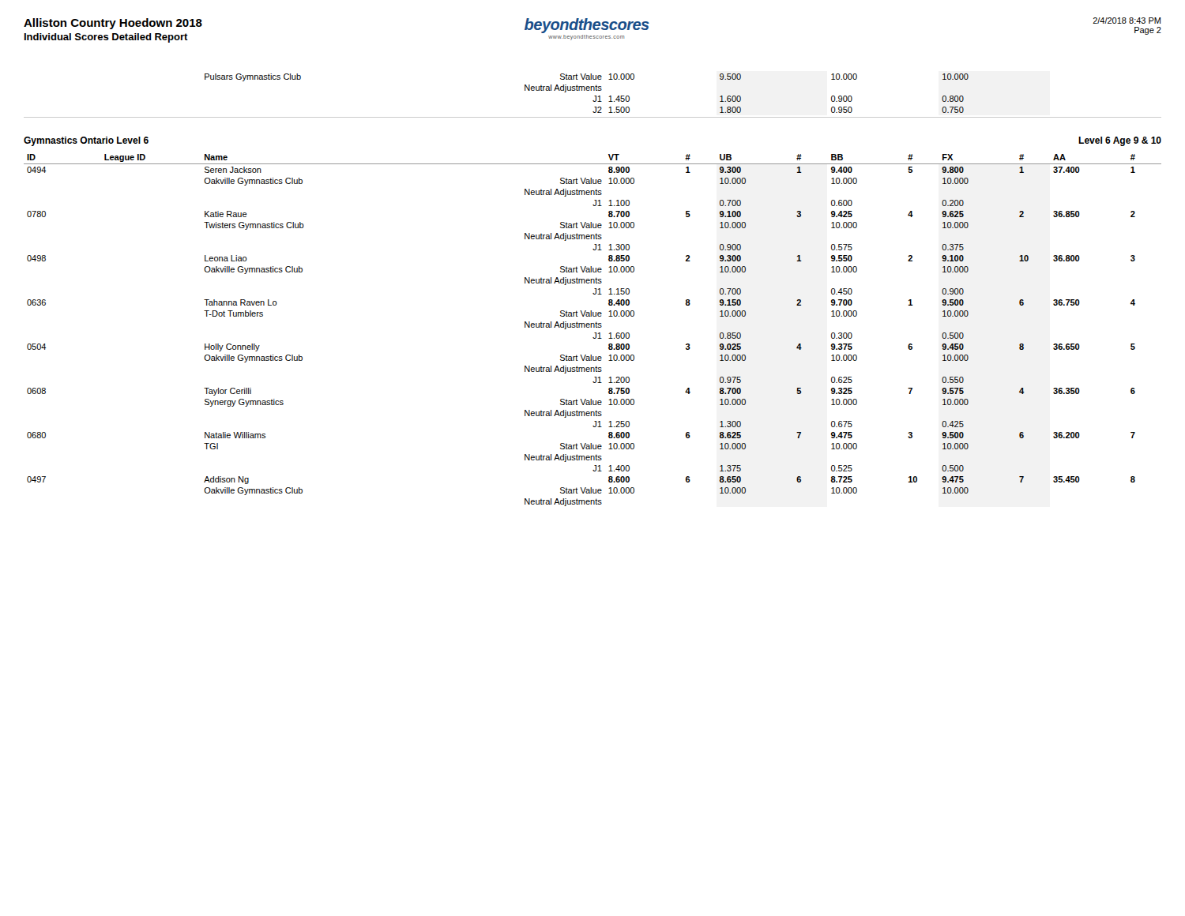Alliston Country Hoedown 2018
Individual Scores Detailed Report
beyondthescores
www.beyondthescores.com
2/4/2018 8:43 PM
Page 2
| | | Pulsars Gymnastics Club | Start Value | 10.000 | | 9.500 | | 10.000 | | 10.000 | | | |
| | | | Neutral Adjustments | | | | | | | | | | |
| | | | J1 | 1.450 | | 1.600 | | 0.900 | | 0.800 | | | |
| | | | J2 | 1.500 | | 1.800 | | 0.950 | | 0.750 | | | |
Gymnastics Ontario Level 6
Level 6 Age 9 & 10
| ID | League ID | Name | | VT | # | UB | # | BB | # | FX | # | AA | # |
| --- | --- | --- | --- | --- | --- | --- | --- | --- | --- | --- | --- | --- | --- |
| 0494 | | Seren Jackson | | 8.900 | 1 | 9.300 | 1 | 9.400 | 5 | 9.800 | 1 | 37.400 | 1 |
| | | Oakville Gymnastics Club | Start Value | 10.000 | | 10.000 | | 10.000 | | 10.000 | | | |
| | | | Neutral Adjustments | | | | | | | | | | |
| | | | J1 | 1.100 | | 0.700 | | 0.600 | | 0.200 | | | |
| 0780 | | Katie Raue | | 8.700 | 5 | 9.100 | 3 | 9.425 | 4 | 9.625 | 2 | 36.850 | 2 |
| | | Twisters Gymnastics Club | Start Value | 10.000 | | 10.000 | | 10.000 | | 10.000 | | | |
| | | | Neutral Adjustments | | | | | | | | | | |
| | | | J1 | 1.300 | | 0.900 | | 0.575 | | 0.375 | | | |
| 0498 | | Leona Liao | | 8.850 | 2 | 9.300 | 1 | 9.550 | 2 | 9.100 | 10 | 36.800 | 3 |
| | | Oakville Gymnastics Club | Start Value | 10.000 | | 10.000 | | 10.000 | | 10.000 | | | |
| | | | Neutral Adjustments | | | | | | | | | | |
| | | | J1 | 1.150 | | 0.700 | | 0.450 | | 0.900 | | | |
| 0636 | | Tahanna Raven Lo | | 8.400 | 8 | 9.150 | 2 | 9.700 | 1 | 9.500 | 6 | 36.750 | 4 |
| | | T-Dot Tumblers | Start Value | 10.000 | | 10.000 | | 10.000 | | 10.000 | | | |
| | | | Neutral Adjustments | | | | | | | | | | |
| | | | J1 | 1.600 | | 0.850 | | 0.300 | | 0.500 | | | |
| 0504 | | Holly Connelly | | 8.800 | 3 | 9.025 | 4 | 9.375 | 6 | 9.450 | 8 | 36.650 | 5 |
| | | Oakville Gymnastics Club | Start Value | 10.000 | | 10.000 | | 10.000 | | 10.000 | | | |
| | | | Neutral Adjustments | | | | | | | | | | |
| | | | J1 | 1.200 | | 0.975 | | 0.625 | | 0.550 | | | |
| 0608 | | Taylor Cerilli | | 8.750 | 4 | 8.700 | 5 | 9.325 | 7 | 9.575 | 4 | 36.350 | 6 |
| | | Synergy Gymnastics | Start Value | 10.000 | | 10.000 | | 10.000 | | 10.000 | | | |
| | | | Neutral Adjustments | | | | | | | | | | |
| | | | J1 | 1.250 | | 1.300 | | 0.675 | | 0.425 | | | |
| 0680 | | Natalie Williams | | 8.600 | 6 | 8.625 | 7 | 9.475 | 3 | 9.500 | 6 | 36.200 | 7 |
| | | TGI | Start Value | 10.000 | | 10.000 | | 10.000 | | 10.000 | | | |
| | | | Neutral Adjustments | | | | | | | | | | |
| | | | J1 | 1.400 | | 1.375 | | 0.525 | | 0.500 | | | |
| 0497 | | Addison Ng | | 8.600 | 6 | 8.650 | 6 | 8.725 | 10 | 9.475 | 7 | 35.450 | 8 |
| | | Oakville Gymnastics Club | Start Value | 10.000 | | 10.000 | | 10.000 | | 10.000 | | | |
| | | | Neutral Adjustments | | | | | | | | | | |